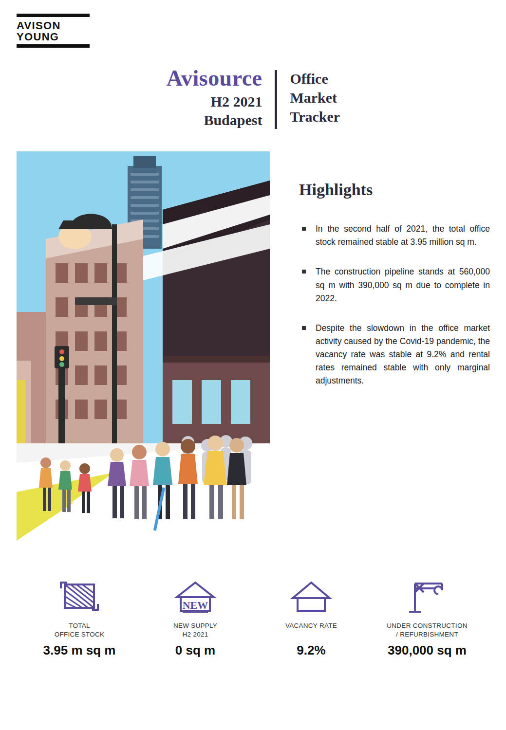AVISON YOUNG
Avisource
H2 2021
Budapest
Office
Market
Tracker
Highlights
In the second half of 2021, the total office stock remained stable at 3.95 million sq m.
The construction pipeline stands at 560,000 sq m with 390,000 sq m due to complete in 2022.
Despite the slowdown in the office market activity caused by the Covid-19 pandemic, the vacancy rate was stable at 9.2% and rental rates remained stable with only marginal adjustments.
TOTAL
OFFICE STOCK
3.95 m sq m
NEW
NEW SUPPLY
H2 2021
0 sq m
VACANCY RATE
9.2%
UNDER CONSTRUCTION
/ REFURBISHMENT
390,000 sq m